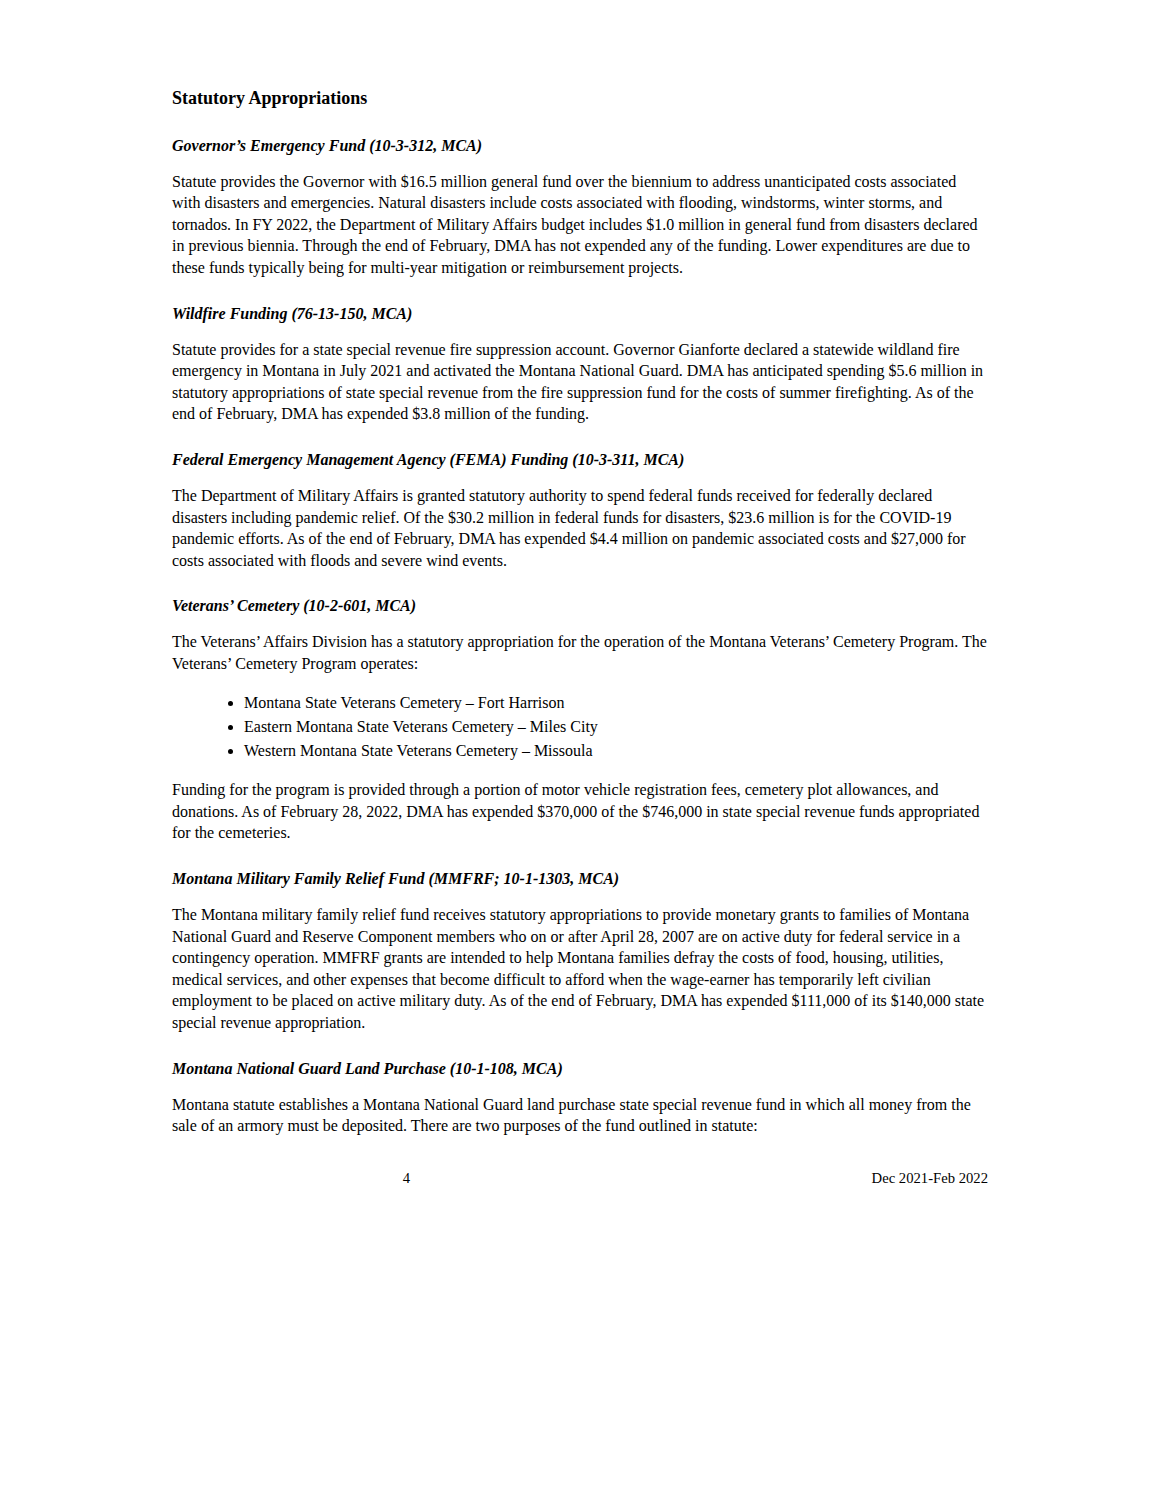Statutory Appropriations
Governor’s Emergency Fund (10-3-312, MCA)
Statute provides the Governor with $16.5 million general fund over the biennium to address unanticipated costs associated with disasters and emergencies. Natural disasters include costs associated with flooding, windstorms, winter storms, and tornados. In FY 2022, the Department of Military Affairs budget includes $1.0 million in general fund from disasters declared in previous biennia. Through the end of February, DMA has not expended any of the funding. Lower expenditures are due to these funds typically being for multi-year mitigation or reimbursement projects.
Wildfire Funding (76-13-150, MCA)
Statute provides for a state special revenue fire suppression account. Governor Gianforte declared a statewide wildland fire emergency in Montana in July 2021 and activated the Montana National Guard. DMA has anticipated spending $5.6 million in statutory appropriations of state special revenue from the fire suppression fund for the costs of summer firefighting. As of the end of February, DMA has expended $3.8 million of the funding.
Federal Emergency Management Agency (FEMA) Funding (10-3-311, MCA)
The Department of Military Affairs is granted statutory authority to spend federal funds received for federally declared disasters including pandemic relief. Of the $30.2 million in federal funds for disasters, $23.6 million is for the COVID-19 pandemic efforts. As of the end of February, DMA has expended $4.4 million on pandemic associated costs and $27,000 for costs associated with floods and severe wind events.
Veterans’ Cemetery (10-2-601, MCA)
The Veterans’ Affairs Division has a statutory appropriation for the operation of the Montana Veterans’ Cemetery Program. The Veterans’ Cemetery Program operates:
Montana State Veterans Cemetery – Fort Harrison
Eastern Montana State Veterans Cemetery – Miles City
Western Montana State Veterans Cemetery – Missoula
Funding for the program is provided through a portion of motor vehicle registration fees, cemetery plot allowances, and donations. As of February 28, 2022, DMA has expended $370,000 of the $746,000 in state special revenue funds appropriated for the cemeteries.
Montana Military Family Relief Fund (MMFRF; 10-1-1303, MCA)
The Montana military family relief fund receives statutory appropriations to provide monetary grants to families of Montana National Guard and Reserve Component members who on or after April 28, 2007 are on active duty for federal service in a contingency operation. MMFRF grants are intended to help Montana families defray the costs of food, housing, utilities, medical services, and other expenses that become difficult to afford when the wage-earner has temporarily left civilian employment to be placed on active military duty. As of the end of February, DMA has expended $111,000 of its $140,000 state special revenue appropriation.
Montana National Guard Land Purchase (10-1-108, MCA)
Montana statute establishes a Montana National Guard land purchase state special revenue fund in which all money from the sale of an armory must be deposited. There are two purposes of the fund outlined in statute:
4 Dec 2021-Feb 2022